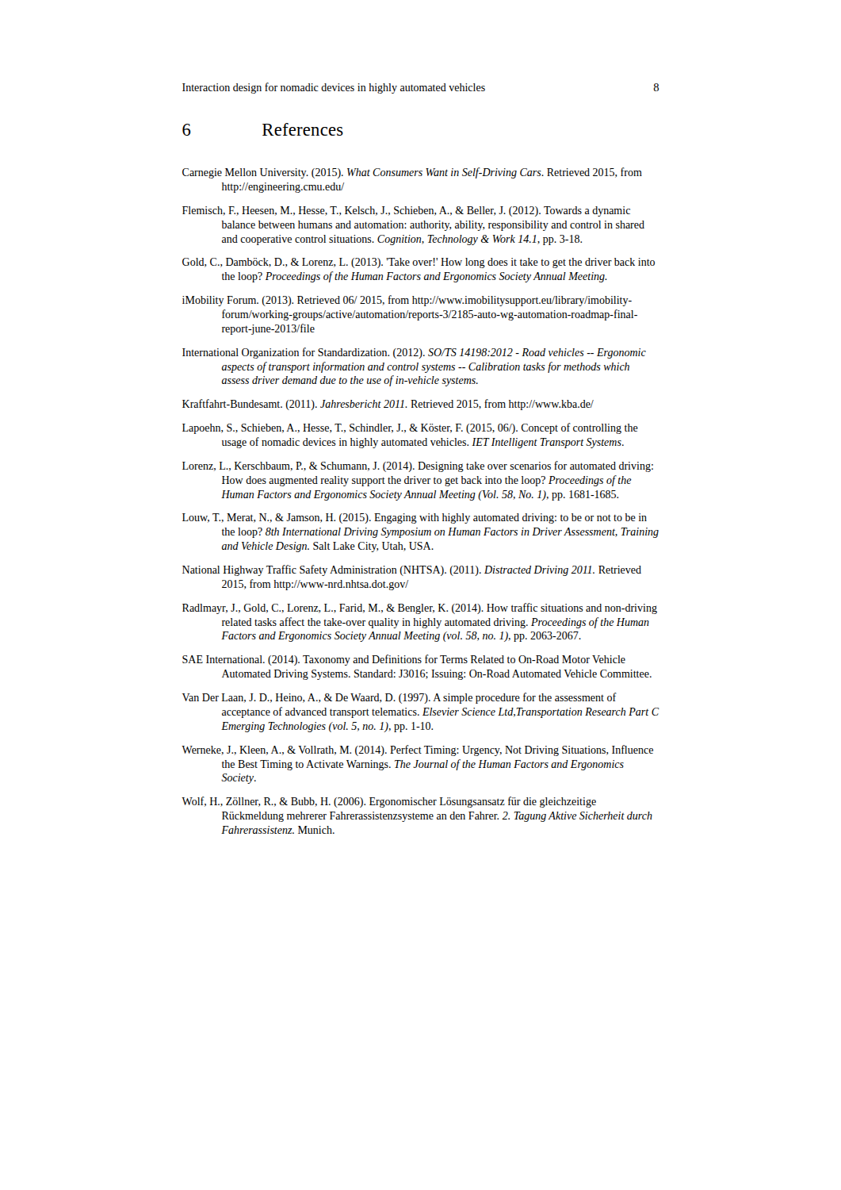Interaction design for nomadic devices in highly automated vehicles 8
6 References
Carnegie Mellon University. (2015). What Consumers Want in Self-Driving Cars. Retrieved 2015, from http://engineering.cmu.edu/
Flemisch, F., Heesen, M., Hesse, T., Kelsch, J., Schieben, A., & Beller, J. (2012). Towards a dynamic balance between humans and automation: authority, ability, responsibility and control in shared and cooperative control situations. Cognition, Technology & Work 14.1, pp. 3-18.
Gold, C., Damböck, D., & Lorenz, L. (2013). 'Take over!' How long does it take to get the driver back into the loop? Proceedings of the Human Factors and Ergonomics Society Annual Meeting.
iMobility Forum. (2013). Retrieved 06/ 2015, from http://www.imobilitysupport.eu/library/imobility-forum/working-groups/active/automation/reports-3/2185-auto-wg-automation-roadmap-final-report-june-2013/file
International Organization for Standardization. (2012). SO/TS 14198:2012 - Road vehicles -- Ergonomic aspects of transport information and control systems -- Calibration tasks for methods which assess driver demand due to the use of in-vehicle systems.
Kraftfahrt-Bundesamt. (2011). Jahresbericht 2011. Retrieved 2015, from http://www.kba.de/
Lapoehn, S., Schieben, A., Hesse, T., Schindler, J., & Köster, F. (2015, 06/). Concept of controlling the usage of nomadic devices in highly automated vehicles. IET Intelligent Transport Systems.
Lorenz, L., Kerschbaum, P., & Schumann, J. (2014). Designing take over scenarios for automated driving: How does augmented reality support the driver to get back into the loop? Proceedings of the Human Factors and Ergonomics Society Annual Meeting (Vol. 58, No. 1), pp. 1681-1685.
Louw, T., Merat, N., & Jamson, H. (2015). Engaging with highly automated driving: to be or not to be in the loop? 8th International Driving Symposium on Human Factors in Driver Assessment, Training and Vehicle Design. Salt Lake City, Utah, USA.
National Highway Traffic Safety Administration (NHTSA). (2011). Distracted Driving 2011. Retrieved 2015, from http://www-nrd.nhtsa.dot.gov/
Radlmayr, J., Gold, C., Lorenz, L., Farid, M., & Bengler, K. (2014). How traffic situations and non-driving related tasks affect the take-over quality in highly automated driving. Proceedings of the Human Factors and Ergonomics Society Annual Meeting (vol. 58, no. 1), pp. 2063-2067.
SAE International. (2014). Taxonomy and Definitions for Terms Related to On-Road Motor Vehicle Automated Driving Systems. Standard: J3016; Issuing: On-Road Automated Vehicle Committee.
Van Der Laan, J. D., Heino, A., & De Waard, D. (1997). A simple procedure for the assessment of acceptance of advanced transport telematics. Elsevier Science Ltd,Transportation Research Part C Emerging Technologies (vol. 5, no. 1), pp. 1-10.
Werneke, J., Kleen, A., & Vollrath, M. (2014). Perfect Timing: Urgency, Not Driving Situations, Influence the Best Timing to Activate Warnings. The Journal of the Human Factors and Ergonomics Society.
Wolf, H., Zöllner, R., & Bubb, H. (2006). Ergonomischer Lösungsansatz für die gleichzeitige Rückmeldung mehrerer Fahrerassistenzsysteme an den Fahrer. 2. Tagung Aktive Sicherheit durch Fahrerassistenz. Munich.